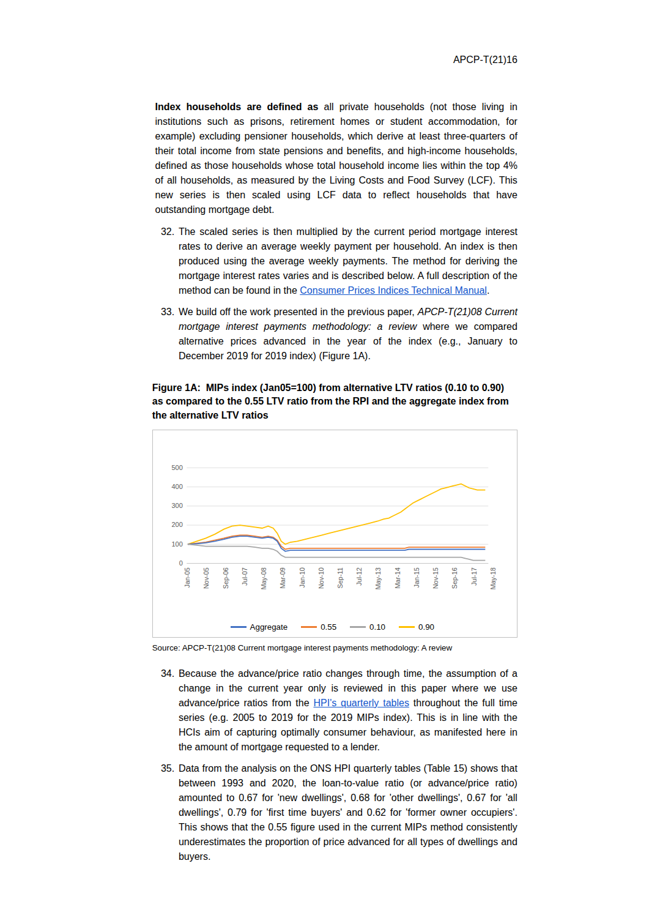APCP-T(21)16
Index households are defined as all private households (not those living in institutions such as prisons, retirement homes or student accommodation, for example) excluding pensioner households, which derive at least three-quarters of their total income from state pensions and benefits, and high-income households, defined as those households whose total household income lies within the top 4% of all households, as measured by the Living Costs and Food Survey (LCF). This new series is then scaled using LCF data to reflect households that have outstanding mortgage debt.
32. The scaled series is then multiplied by the current period mortgage interest rates to derive an average weekly payment per household. An index is then produced using the average weekly payments. The method for deriving the mortgage interest rates varies and is described below. A full description of the method can be found in the Consumer Prices Indices Technical Manual.
33. We build off the work presented in the previous paper, APCP-T(21)08 Current mortgage interest payments methodology: a review where we compared alternative prices advanced in the year of the index (e.g., January to December 2019 for 2019 index) (Figure 1A).
Figure 1A: MIPs index (Jan05=100) from alternative LTV ratios (0.10 to 0.90) as compared to the 0.55 LTV ratio from the RPI and the aggregate index from the alternative LTV ratios
500 400 300 200 100 0 Jan-05 Nov-05 Sep-06 Jul-07 May-08 Mar-09 Jan-10 Nov-10 Sep-11 Jul-12 May-13 Mar-14 Jan-15 Nov-15 Sep-16 Jul-17 May-18 Mar-19 Jan-20 Nov-20
Aggregate 0.55 0.10 0.90
Source: APCP-T(21)08 Current mortgage interest payments methodology: A review
34. Because the advance/price ratio changes through time, the assumption of a change in the current year only is reviewed in this paper where we use advance/price ratios from the HPI's quarterly tables throughout the full time series (e.g. 2005 to 2019 for the 2019 MIPs index). This is in line with the HCIs aim of capturing optimally consumer behaviour, as manifested here in the amount of mortgage requested to a lender.
35. Data from the analysis on the ONS HPI quarterly tables (Table 15) shows that between 1993 and 2020, the loan-to-value ratio (or advance/price ratio) amounted to 0.67 for 'new dwellings', 0.68 for 'other dwellings', 0.67 for 'all dwellings', 0.79 for 'first time buyers' and 0.62 for 'former owner occupiers'. This shows that the 0.55 figure used in the current MIPs method consistently underestimates the proportion of price advanced for all types of dwellings and buyers.